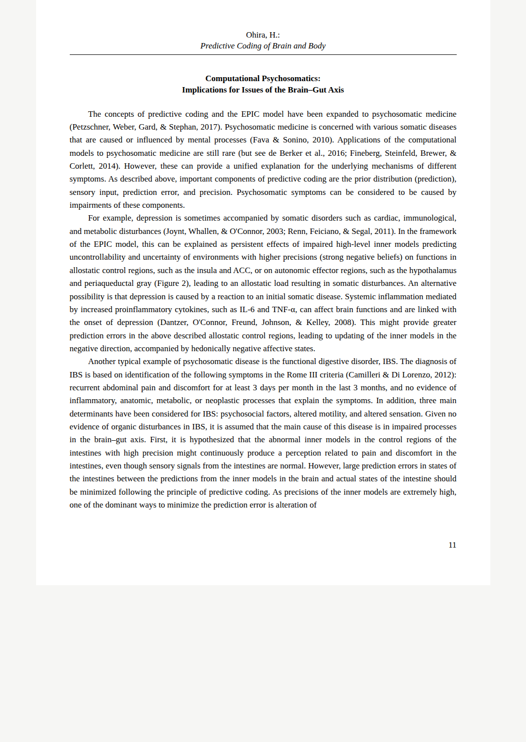Ohira, H.: Predictive Coding of Brain and Body
Computational Psychosomatics:
Implications for Issues of the Brain–Gut Axis
The concepts of predictive coding and the EPIC model have been expanded to psychosomatic medicine (Petzschner, Weber, Gard, & Stephan, 2017). Psychosomatic medicine is concerned with various somatic diseases that are caused or influenced by mental processes (Fava & Sonino, 2010). Applications of the computational models to psychosomatic medicine are still rare (but see de Berker et al., 2016; Fineberg, Steinfeld, Brewer, & Corlett, 2014). However, these can provide a unified explanation for the underlying mechanisms of different symptoms. As described above, important components of predictive coding are the prior distribution (prediction), sensory input, prediction error, and precision. Psychosomatic symptoms can be considered to be caused by impairments of these components.
For example, depression is sometimes accompanied by somatic disorders such as cardiac, immunological, and metabolic disturbances (Joynt, Whallen, & O'Connor, 2003; Renn, Feiciano, & Segal, 2011). In the framework of the EPIC model, this can be explained as persistent effects of impaired high-level inner models predicting uncontrollability and uncertainty of environments with higher precisions (strong negative beliefs) on functions in allostatic control regions, such as the insula and ACC, or on autonomic effector regions, such as the hypothalamus and periaqueductal gray (Figure 2), leading to an allostatic load resulting in somatic disturbances. An alternative possibility is that depression is caused by a reaction to an initial somatic disease. Systemic inflammation mediated by increased proinflammatory cytokines, such as IL-6 and TNF-α, can affect brain functions and are linked with the onset of depression (Dantzer, O'Connor, Freund, Johnson, & Kelley, 2008). This might provide greater prediction errors in the above described allostatic control regions, leading to updating of the inner models in the negative direction, accompanied by hedonically negative affective states.
Another typical example of psychosomatic disease is the functional digestive disorder, IBS. The diagnosis of IBS is based on identification of the following symptoms in the Rome III criteria (Camilleri & Di Lorenzo, 2012): recurrent abdominal pain and discomfort for at least 3 days per month in the last 3 months, and no evidence of inflammatory, anatomic, metabolic, or neoplastic processes that explain the symptoms. In addition, three main determinants have been considered for IBS: psychosocial factors, altered motility, and altered sensation. Given no evidence of organic disturbances in IBS, it is assumed that the main cause of this disease is in impaired processes in the brain–gut axis. First, it is hypothesized that the abnormal inner models in the control regions of the intestines with high precision might continuously produce a perception related to pain and discomfort in the intestines, even though sensory signals from the intestines are normal. However, large prediction errors in states of the intestines between the predictions from the inner models in the brain and actual states of the intestine should be minimized following the principle of predictive coding. As precisions of the inner models are extremely high, one of the dominant ways to minimize the prediction error is alteration of
11